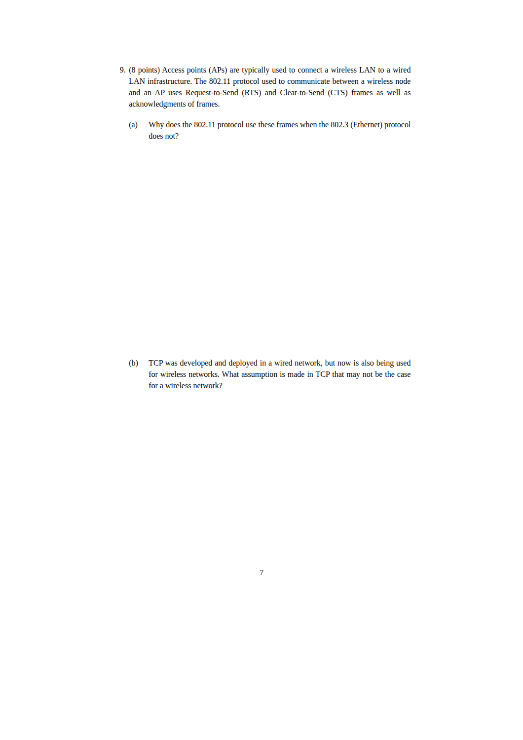9. (8 points) Access points (APs) are typically used to connect a wireless LAN to a wired LAN infrastructure. The 802.11 protocol used to communicate between a wireless node and an AP uses Request-to-Send (RTS) and Clear-to-Send (CTS) frames as well as acknowledgments of frames.
(a) Why does the 802.11 protocol use these frames when the 802.3 (Ethernet) protocol does not?
(b) TCP was developed and deployed in a wired network, but now is also being used for wireless networks. What assumption is made in TCP that may not be the case for a wireless network?
7